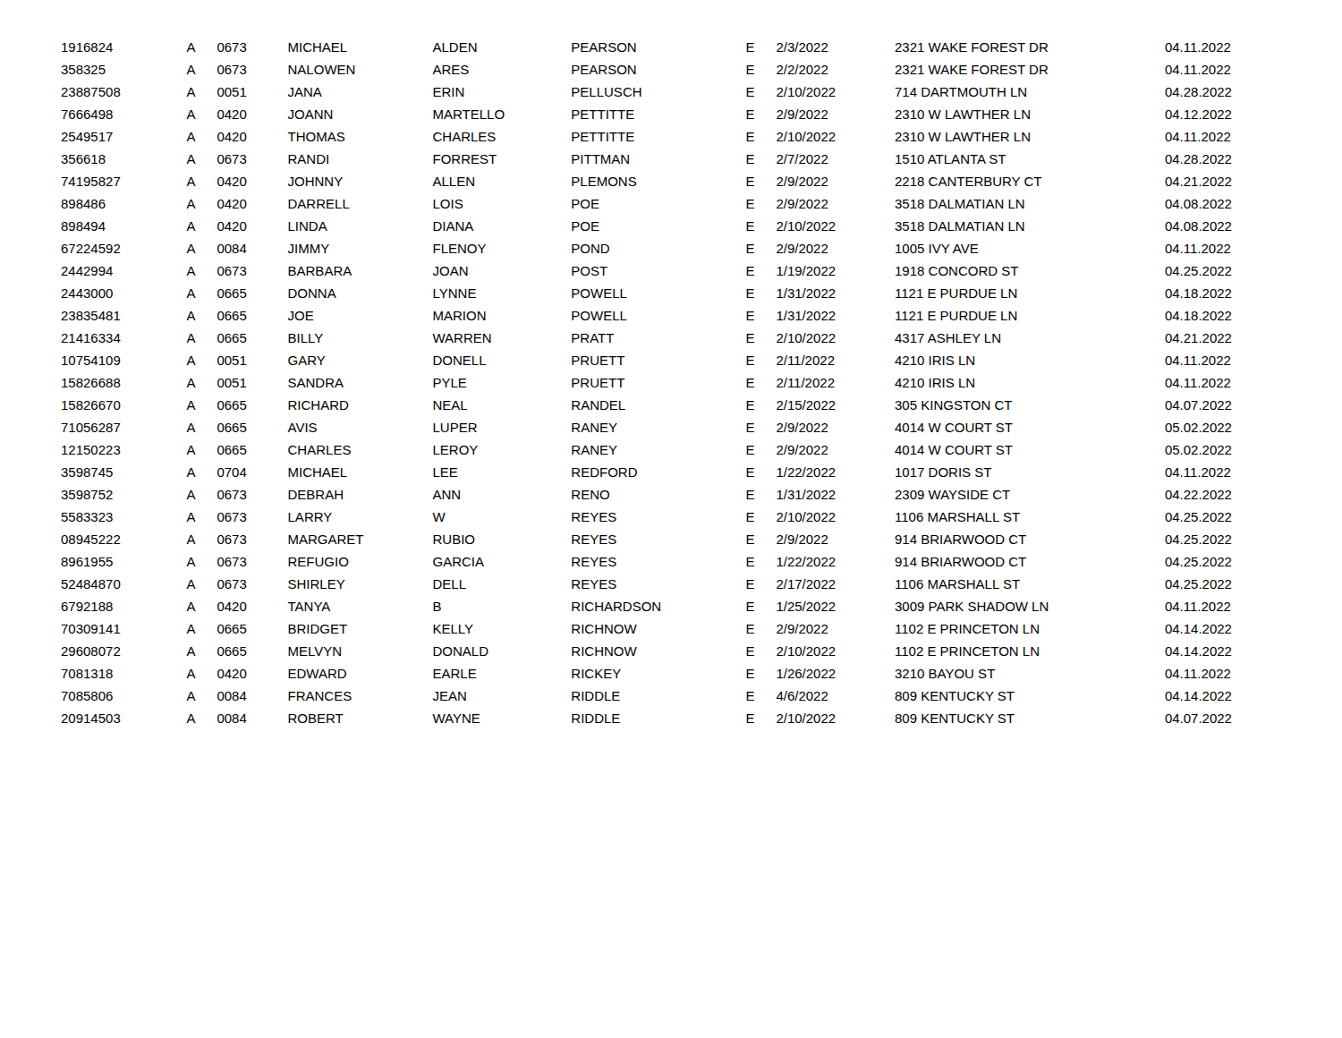| 1916824 | A | 0673 | MICHAEL | ALDEN | PEARSON | E | 2/3/2022 | 2321 WAKE FOREST DR | 04.11.2022 |
| 358325 | A | 0673 | NALOWEN | ARES | PEARSON | E | 2/2/2022 | 2321 WAKE FOREST DR | 04.11.2022 |
| 23887508 | A | 0051 | JANA | ERIN | PELLUSCH | E | 2/10/2022 | 714 DARTMOUTH LN | 04.28.2022 |
| 7666498 | A | 0420 | JOANN | MARTELLO | PETTITTE | E | 2/9/2022 | 2310 W LAWTHER LN | 04.12.2022 |
| 2549517 | A | 0420 | THOMAS | CHARLES | PETTITTE | E | 2/10/2022 | 2310 W LAWTHER LN | 04.11.2022 |
| 356618 | A | 0673 | RANDI | FORREST | PITTMAN | E | 2/7/2022 | 1510 ATLANTA ST | 04.28.2022 |
| 74195827 | A | 0420 | JOHNNY | ALLEN | PLEMONS | E | 2/9/2022 | 2218 CANTERBURY CT | 04.21.2022 |
| 898486 | A | 0420 | DARRELL | LOIS | POE | E | 2/9/2022 | 3518 DALMATIAN LN | 04.08.2022 |
| 898494 | A | 0420 | LINDA | DIANA | POE | E | 2/10/2022 | 3518 DALMATIAN LN | 04.08.2022 |
| 67224592 | A | 0084 | JIMMY | FLENOY | POND | E | 2/9/2022 | 1005 IVY AVE | 04.11.2022 |
| 2442994 | A | 0673 | BARBARA | JOAN | POST | E | 1/19/2022 | 1918 CONCORD ST | 04.25.2022 |
| 2443000 | A | 0665 | DONNA | LYNNE | POWELL | E | 1/31/2022 | 1121 E PURDUE LN | 04.18.2022 |
| 23835481 | A | 0665 | JOE | MARION | POWELL | E | 1/31/2022 | 1121 E PURDUE LN | 04.18.2022 |
| 21416334 | A | 0665 | BILLY | WARREN | PRATT | E | 2/10/2022 | 4317 ASHLEY LN | 04.21.2022 |
| 10754109 | A | 0051 | GARY | DONELL | PRUETT | E | 2/11/2022 | 4210 IRIS LN | 04.11.2022 |
| 15826688 | A | 0051 | SANDRA | PYLE | PRUETT | E | 2/11/2022 | 4210 IRIS LN | 04.11.2022 |
| 15826670 | A | 0665 | RICHARD | NEAL | RANDEL | E | 2/15/2022 | 305 KINGSTON CT | 04.07.2022 |
| 71056287 | A | 0665 | AVIS | LUPER | RANEY | E | 2/9/2022 | 4014 W COURT ST | 05.02.2022 |
| 12150223 | A | 0665 | CHARLES | LEROY | RANEY | E | 2/9/2022 | 4014 W COURT ST | 05.02.2022 |
| 3598745 | A | 0704 | MICHAEL | LEE | REDFORD | E | 1/22/2022 | 1017 DORIS ST | 04.11.2022 |
| 3598752 | A | 0673 | DEBRAH | ANN | RENO | E | 1/31/2022 | 2309 WAYSIDE CT | 04.22.2022 |
| 5583323 | A | 0673 | LARRY | W | REYES | E | 2/10/2022 | 1106 MARSHALL ST | 04.25.2022 |
| 08945222 | A | 0673 | MARGARET | RUBIO | REYES | E | 2/9/2022 | 914 BRIARWOOD CT | 04.25.2022 |
| 8961955 | A | 0673 | REFUGIO | GARCIA | REYES | E | 1/22/2022 | 914 BRIARWOOD CT | 04.25.2022 |
| 52484870 | A | 0673 | SHIRLEY | DELL | REYES | E | 2/17/2022 | 1106 MARSHALL ST | 04.25.2022 |
| 6792188 | A | 0420 | TANYA | B | RICHARDSON | E | 1/25/2022 | 3009 PARK SHADOW LN | 04.11.2022 |
| 70309141 | A | 0665 | BRIDGET | KELLY | RICHNOW | E | 2/9/2022 | 1102 E PRINCETON LN | 04.14.2022 |
| 29608072 | A | 0665 | MELVYN | DONALD | RICHNOW | E | 2/10/2022 | 1102 E PRINCETON LN | 04.14.2022 |
| 7081318 | A | 0420 | EDWARD | EARLE | RICKEY | E | 1/26/2022 | 3210 BAYOU ST | 04.11.2022 |
| 7085806 | A | 0084 | FRANCES | JEAN | RIDDLE | E | 4/6/2022 | 809 KENTUCKY ST | 04.14.2022 |
| 20914503 | A | 0084 | ROBERT | WAYNE | RIDDLE | E | 2/10/2022 | 809 KENTUCKY ST | 04.07.2022 |